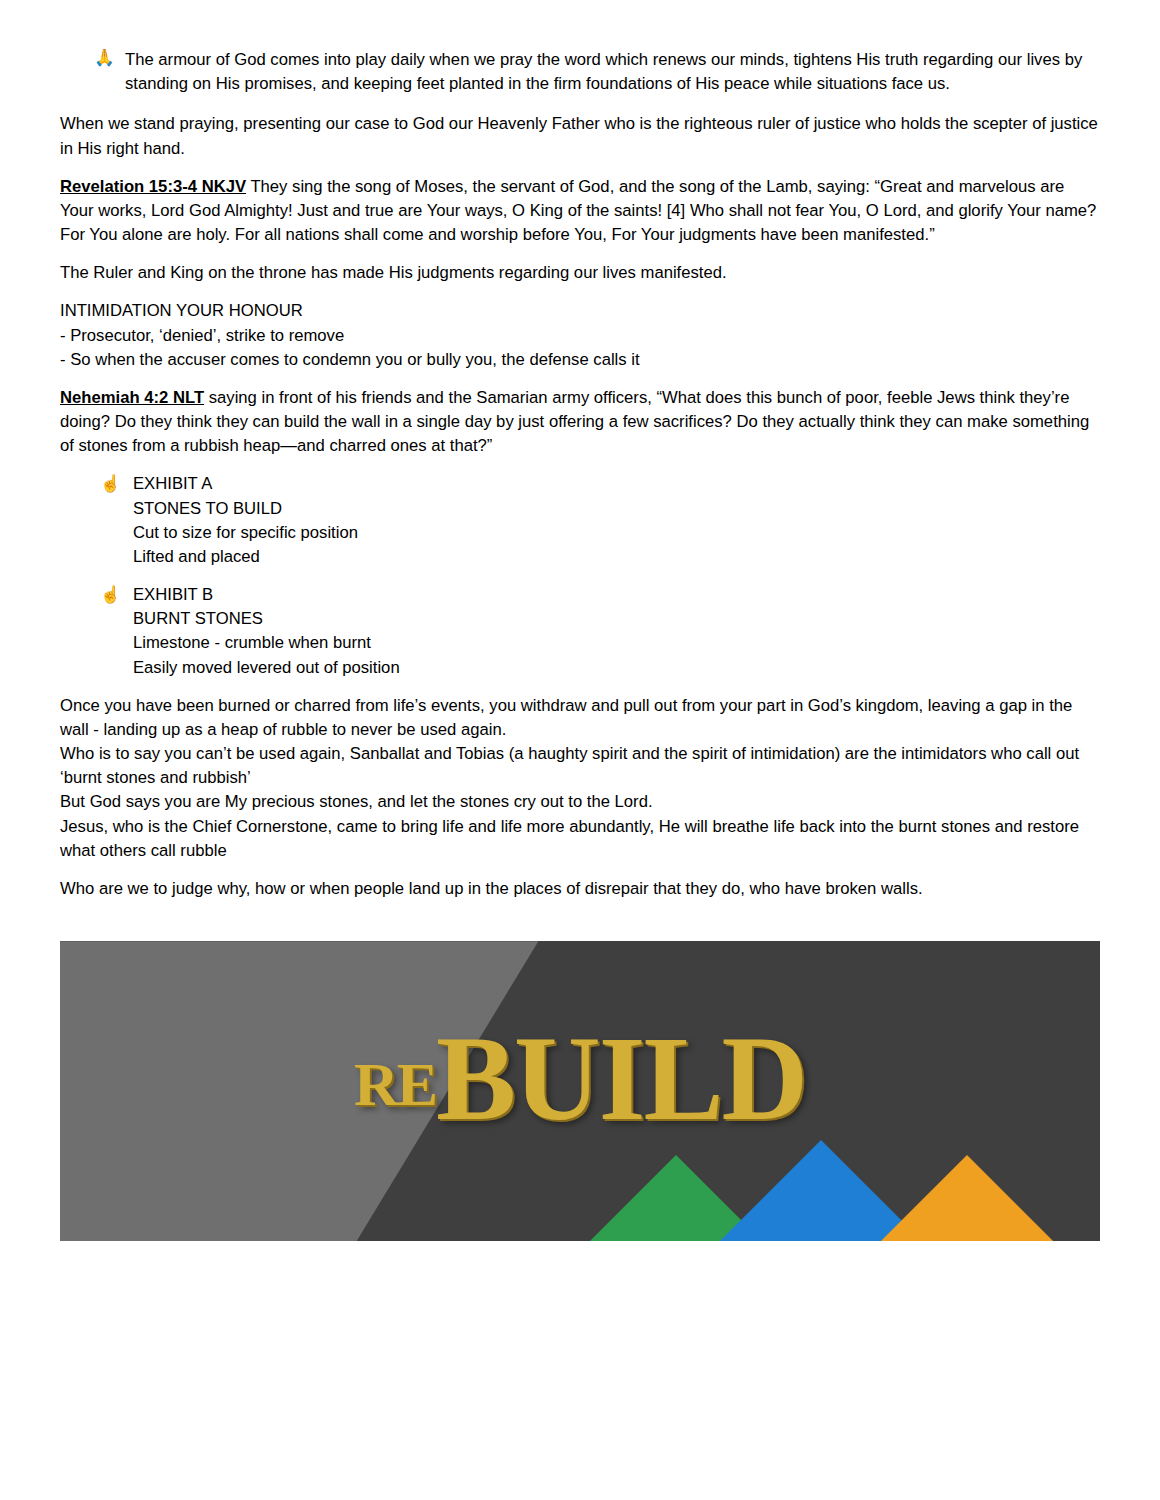🙏 The armour of God comes into play daily when we pray the word which renews our minds, tightens His truth regarding our lives by standing on His promises, and keeping feet planted in the firm foundations of His peace while situations face us.
When we stand praying, presenting our case to God our Heavenly Father who is the righteous ruler of justice who holds the scepter of justice in His right hand.
Revelation 15:3-4 NKJV They sing the song of Moses, the servant of God, and the song of the Lamb, saying: “Great and marvelous are Your works, Lord God Almighty! Just and true are Your ways, O King of the saints! [4] Who shall not fear You, O Lord, and glorify Your name? For You alone are holy. For all nations shall come and worship before You, For Your judgments have been manifested.”
The Ruler and King on the throne has made His judgments regarding our lives manifested.
INTIMIDATION YOUR HONOUR
- Prosecutor, ‘denied’, strike to remove
- So when the accuser comes to condemn you or bully you, the defense calls it
Nehemiah 4:2 NLT saying in front of his friends and the Samarian army officers, “What does this bunch of poor, feeble Jews think they’re doing? Do they think they can build the wall in a single day by just offering a few sacrifices? Do they actually think they can make something of stones from a rubbish heap—and charred ones at that?”
☝
EXHIBIT A
STONES TO BUILD
Cut to size for specific position
Lifted and placed
☝
EXHIBIT B
BURNT STONES
Limestone - crumble when burnt
Easily moved levered out of position
Once you have been burned or charred from life’s events, you withdraw and pull out from your part in God’s kingdom, leaving a gap in the wall - landing up as a heap of rubble to never be used again.
Who is to say you can’t be used again, Sanballat and Tobias (a haughty spirit and the spirit of intimidation) are the intimidators who call out ‘burnt stones and rubbish’
But God says you are My precious stones, and let the stones cry out to the Lord.
Jesus, who is the Chief Cornerstone, came to bring life and life more abundantly, He will breathe life back into the burnt stones and restore what others call rubble
Who are we to judge why, how or when people land up in the places of disrepair that they do, who have broken walls.
REBUILD